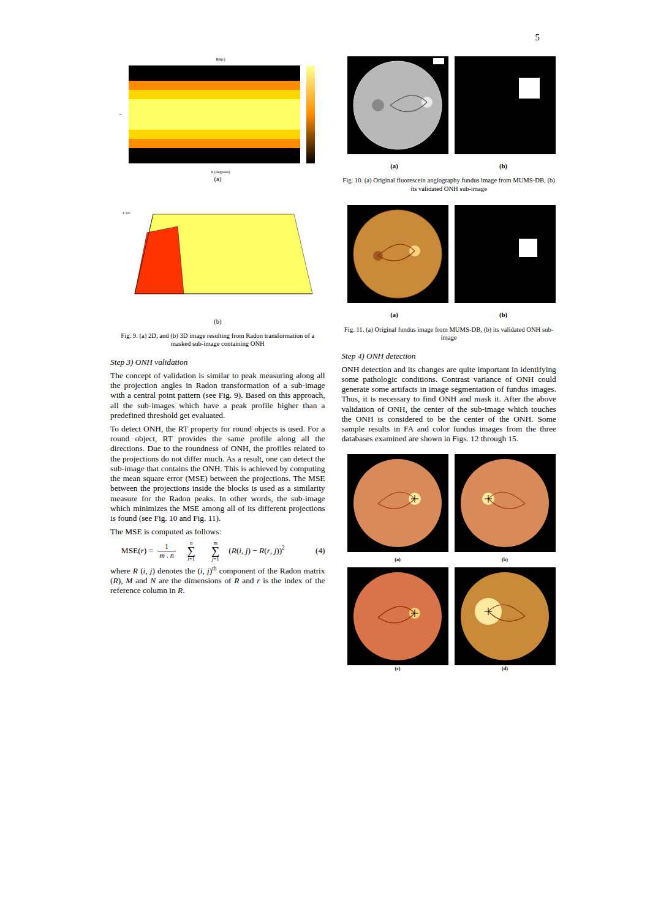5
(a)
(b)
Fig. 9. (a) 2D, and (b) 3D image resulting from Radon transformation of a masked sub-image containing ONH
Step 3) ONH validation
The concept of validation is similar to peak measuring along all the projection angles in Radon transformation of a sub-image with a central point pattern (see Fig. 9). Based on this approach, all the sub-images which have a peak profile higher than a predefined threshold get evaluated.
To detect ONH, the RT property for round objects is used. For a round object, RT provides the same profile along all the directions. Due to the roundness of ONH, the profiles related to the projections do not differ much. As a result, one can detect the sub-image that contains the ONH. This is achieved by computing the mean square error (MSE) between the projections. The MSE between the projections inside the blocks is used as a similarity measure for the Radon peaks. In other words, the sub-image which minimizes the MSE among all of its different projections is found (see Fig. 10 and Fig. 11).
The MSE is computed as follows:
MSE(r) = 1 m . n ∑ni=1 ∑mj=1 (R(i, j) − R(r, j))2
(4)
where R (i, j) denotes the (i, j)th component of the Radon matrix (R), M and N are the dimensions of R and r is the index of the reference column in R.
(a)
(b)
Fig. 10. (a) Original fluorescein angiography fundus image from MUMS-DB, (b) its validated ONH sub-image
(a)
(b)
Fig. 11. (a) Original fundus image from MUMS-DB, (b) its validated ONH sub-image
Step 4) ONH detection
ONH detection and its changes are quite important in identifying some pathologic conditions. Contrast variance of ONH could generate some artifacts in image segmentation of fundus images. Thus, it is necessary to find ONH and mask it. After the above validation of ONH, the center of the sub-image which touches the ONH is considered to be the center of the ONH. Some sample results in FA and color fundus images from the three databases examined are shown in Figs. 12 through 15.